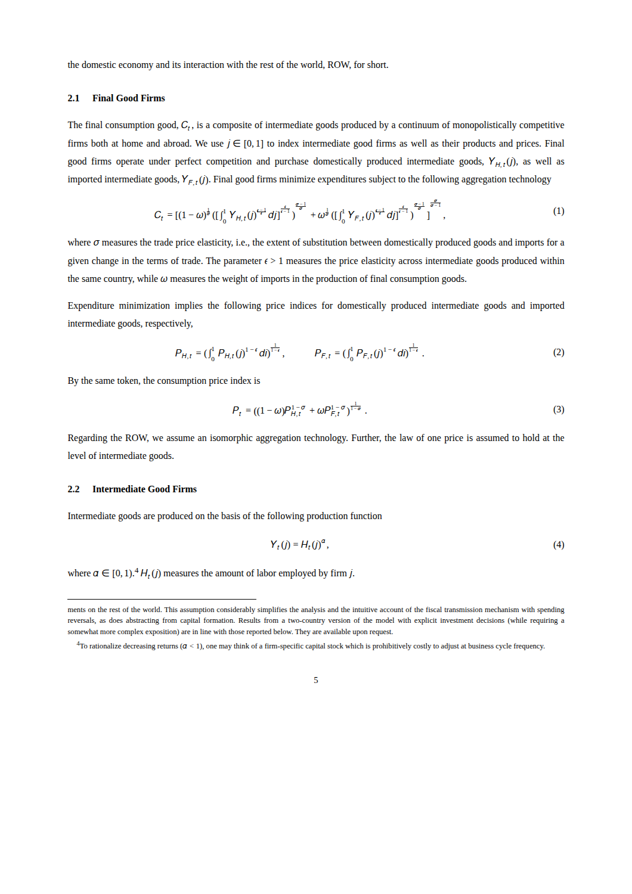the domestic economy and its interaction with the rest of the world, ROW, for short.
2.1 Final Good Firms
The final consumption good, Ct, is a composite of intermediate goods produced by a continuum of monopolistically competitive firms both at home and abroad. We use j∈[0,1] to index intermediate good firms as well as their products and prices. Final good firms operate under perfect competition and purchase domestically produced intermediate goods, YH,t(j), as well as imported intermediate goods, YF,t(j). Final good firms minimize expenditures subject to the following aggregation technology
Ct = [ (1−ω) 1σ ( [ ∫01 YH,t (j)ϵ−1ϵ dj ] ϵϵ−1 ) σ−1σ + ω1σ ( [ ∫01 YF,t (j)ϵ−1ϵ dj ] ϵϵ−1 ) σ−1σ ] σσ−1 ,
(1)
where σ measures the trade price elasticity, i.e., the extent of substitution between domestically produced goods and imports for a given change in the terms of trade. The parameter ϵ>1 measures the price elasticity across intermediate goods produced within the same country, while ω measures the weight of imports in the production of final consumption goods.
Expenditure minimization implies the following price indices for domestically produced intermediate goods and imported intermediate goods, respectively,
PH,t = ( ∫01 PH,t (j)1−ϵ di ) 11−ϵ , PF,t = ( ∫01 PF,t (j)1−ϵ di ) 11−ϵ .
(2)
By the same token, the consumption price index is
Pt = ( (1−ω) PH,t1−σ + ω PF,t1−σ ) 11−σ .
(3)
Regarding the ROW, we assume an isomorphic aggregation technology. Further, the law of one price is assumed to hold at the level of intermediate goods.
2.2 Intermediate Good Firms
Intermediate goods are produced on the basis of the following production function
Yt(j) = Ht (j)α ,
(4)
where α∈[0,1).4 Ht(j) measures the amount of labor employed by firm j.
ments on the rest of the world. This assumption considerably simplifies the analysis and the intuitive account of the fiscal transmission mechanism with spending reversals, as does abstracting from capital formation. Results from a two-country version of the model with explicit investment decisions (while requiring a somewhat more complex exposition) are in line with those reported below. They are available upon request.
4To rationalize decreasing returns (α<1), one may think of a firm-specific capital stock which is prohibitively costly to adjust at business cycle frequency.
5